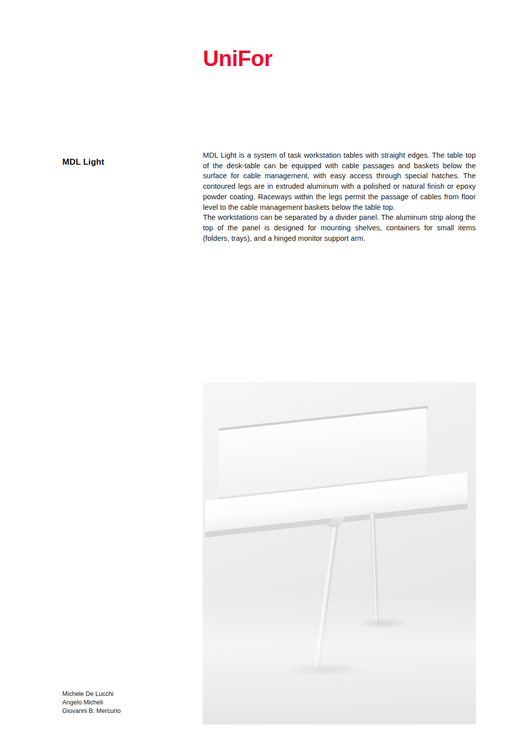UniFor
MDL Light
MDL Light is a system of task workstation tables with straight edges. The table top of the desk-table can be equipped with cable passages and baskets below the surface for cable management, with easy access through special hatches. The contoured legs are in extruded aluminum with a polished or natural finish or epoxy powder coating. Raceways within the legs permit the passage of cables from floor level to the cable management baskets below the table top.
The workstations can be separated by a divider panel. The aluminum strip along the top of the panel is designed for mounting shelves, containers for small items (folders, trays), and a hinged monitor support arm.
Michele De Lucchi
Angelo Micheli
Giovanni B. Mercurio